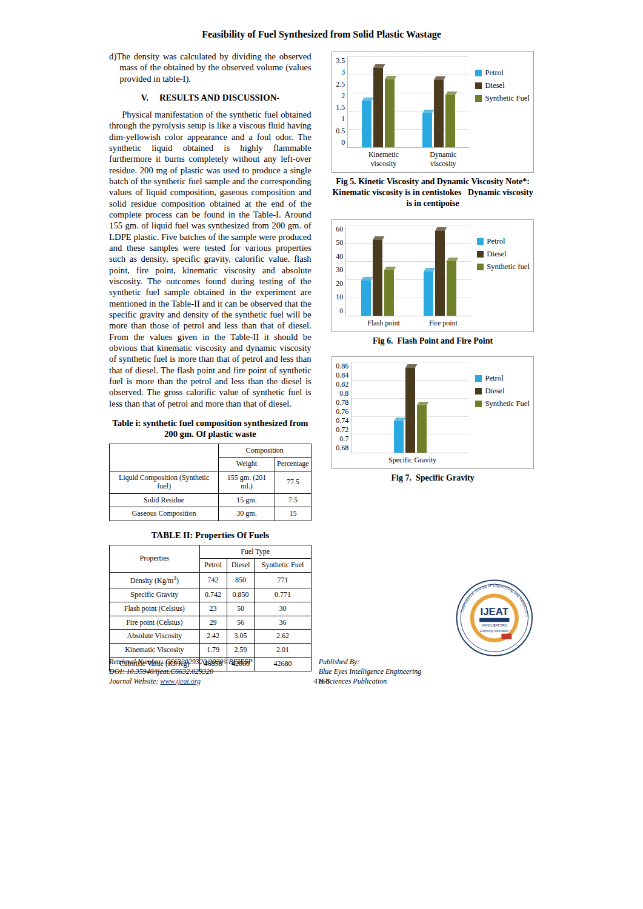Feasibility of Fuel Synthesized from Solid Plastic Wastage
d)The density was calculated by dividing the observed mass of the obtained by the observed volume (values provided in table-I).
V. RESULTS AND DISCUSSION-
Physical manifestation of the synthetic fuel obtained through the pyrolysis setup is like a viscous fluid having dim-yellowish color appearance and a foul odor. The synthetic liquid obtained is highly flammable furthermore it burns completely without any left-over residue. 200 mg of plastic was used to produce a single batch of the synthetic fuel sample and the corresponding values of liquid composition, gaseous composition and solid residue composition obtained at the end of the complete process can be found in the Table-I. Around 155 gm. of liquid fuel was synthesized from 200 gm. of LDPE plastic. Five batches of the sample were produced and these samples were tested for various properties such as density, specific gravity, calorific value, flash point, fire point, kinematic viscosity and absolute viscosity. The outcomes found during testing of the synthetic fuel sample obtained in the experiment are mentioned in the Table-II and it can be observed that the specific gravity and density of the synthetic fuel will be more than those of petrol and less than that of diesel. From the values given in the Table-II it should be obvious that kinematic viscosity and dynamic viscosity of synthetic fuel is more than that of petrol and less than that of diesel. The flash point and fire point of synthetic fuel is more than the petrol and less than the diesel is observed. The gross calorific value of synthetic fuel is less than that of petrol and more than that of diesel.
Table i: synthetic fuel composition synthesized from 200 gm. Of plastic waste
| | Composition |
| Weight | Percentage |
| Liquid Composition (Synthetic fuel) | 155 gm. (201 ml.) | 77.5 |
| Solid Residue | 15 gm. | 7.5 |
| Gaseous Composition | 30 gm. | 15 |
TABLE II: Properties Of Fuels
| Properties | Fuel Type |
| Petrol | Diesel | Synthetic Fuel |
| Density (Kg/m 3 ) | 742 | 850 | 771 |
| Specific Gravity | 0.742 | 0.850 | 0.771 |
| Flash point (Celsius) | 23 | 50 | 30 |
| Fire point (Celsius) | 29 | 56 | 36 |
| Absolute Viscosity | 2.42 | 3.05 | 2.62 |
| Kinematic Viscosity | 1.79 | 2.59 | 2.01 |
| Calorific Value (KJ/Kg) | 46858 | 42000 | 42680 |
3.532.521.510.50
Petrol
Diesel
Synthetic Fuel
Kinemetic
viscosity Dynamic
viscosity
Fig 5. Kinetic Viscosity and Dynamic Viscosity Note*: Kinematic viscosity is in centistokes Dynamic viscosity is in centipoise
6050403020100
Petrol
Diesel
Synthetic fuel
Flash point Fire point
Fig 6. Flash Point and Fire Point
0.860.840.820.80.780.760.740.720.70.68
Petrol
Diesel
Synthetic Fuel
Specific Gravity
Fig 7. Specific Gravity
International Journal of Engineering and Advanced Technology IJEAT WWW.IJEAT.ORG Exploring Innovation
Retrieval Number: C6632029320/2020©BEIESP
DOI: 10.35940/ijeat.C6632.029320
Journal Website: www.ijeat.org
Published By:
Blue Eyes Intelligence Engineering
& Sciences Publication
4168